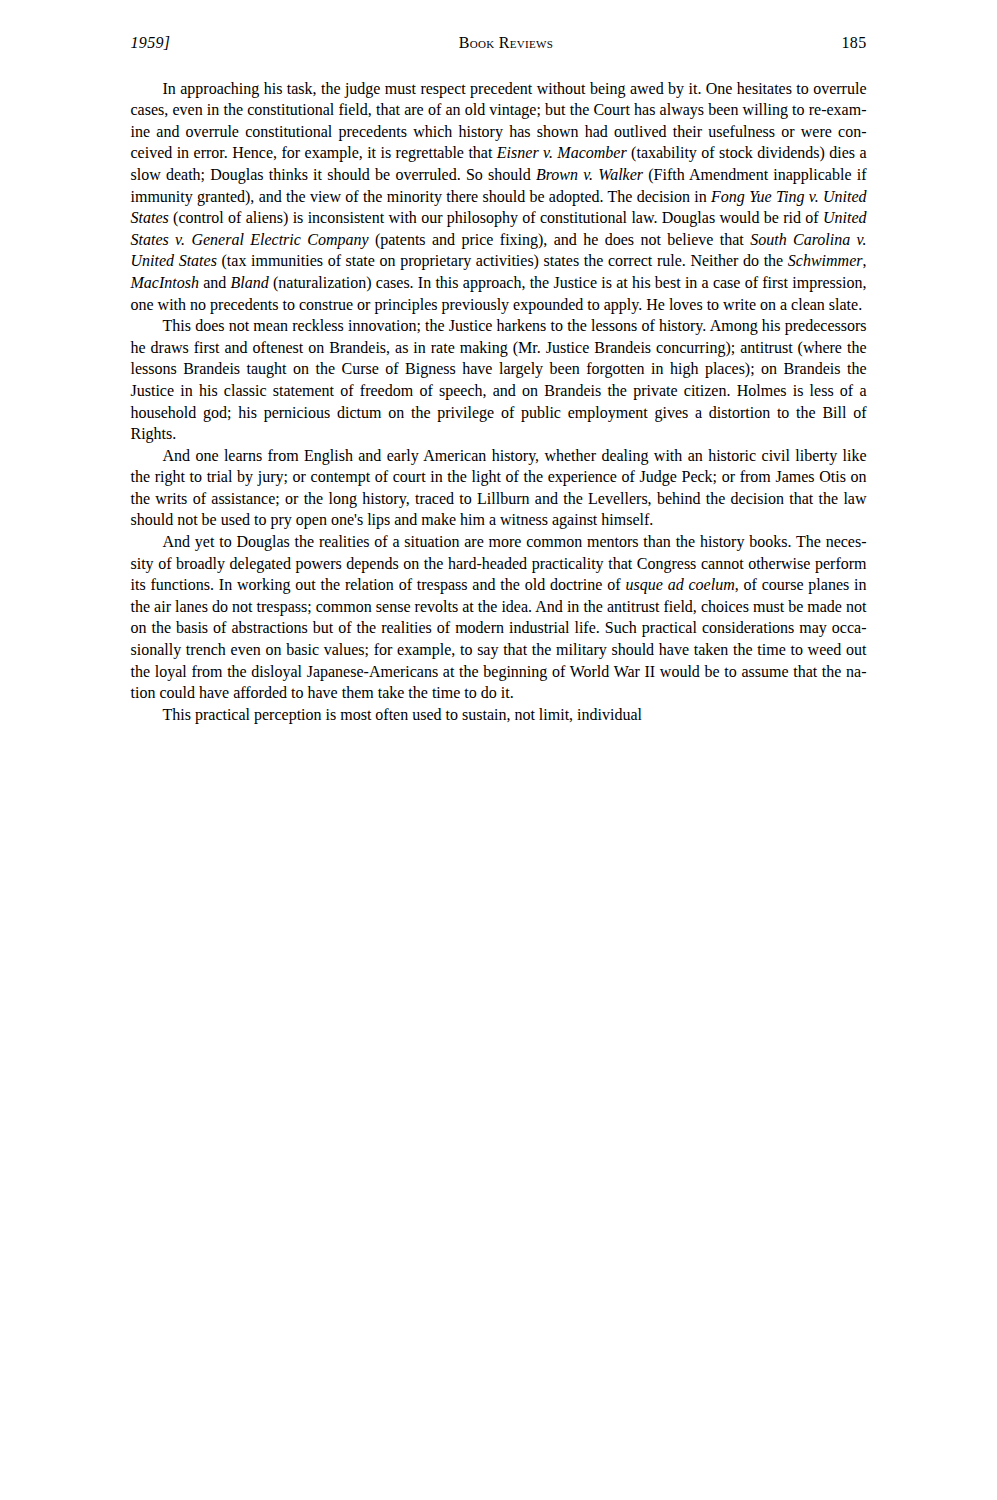1959] Book Reviews 185
In approaching his task, the judge must respect precedent without being awed by it. One hesitates to overrule cases, even in the constitutional field, that are of an old vintage; but the Court has always been willing to re-examine and overrule constitutional precedents which history has shown had outlived their usefulness or were conceived in error. Hence, for example, it is regrettable that Eisner v. Macomber (taxability of stock dividends) dies a slow death; Douglas thinks it should be overruled. So should Brown v. Walker (Fifth Amendment inapplicable if immunity granted), and the view of the minority there should be adopted. The decision in Fong Yue Ting v. United States (control of aliens) is inconsistent with our philosophy of constitutional law. Douglas would be rid of United States v. General Electric Company (patents and price fixing), and he does not believe that South Carolina v. United States (tax immunities of state on proprietary activities) states the correct rule. Neither do the Schwimmer, MacIntosh and Bland (naturalization) cases. In this approach, the Justice is at his best in a case of first impression, one with no precedents to construe or principles previously expounded to apply. He loves to write on a clean slate.
This does not mean reckless innovation; the Justice harkens to the lessons of history. Among his predecessors he draws first and oftenest on Brandeis, as in rate making (Mr. Justice Brandeis concurring); antitrust (where the lessons Brandeis taught on the Curse of Bigness have largely been forgotten in high places); on Brandeis the Justice in his classic statement of freedom of speech, and on Brandeis the private citizen. Holmes is less of a household god; his pernicious dictum on the privilege of public employment gives a distortion to the Bill of Rights.
And one learns from English and early American history, whether dealing with an historic civil liberty like the right to trial by jury; or contempt of court in the light of the experience of Judge Peck; or from James Otis on the writs of assistance; or the long history, traced to Lillburn and the Levellers, behind the decision that the law should not be used to pry open one's lips and make him a witness against himself.
And yet to Douglas the realities of a situation are more common mentors than the history books. The necessity of broadly delegated powers depends on the hard-headed practicality that Congress cannot otherwise perform its functions. In working out the relation of trespass and the old doctrine of usque ad coelum, of course planes in the air lanes do not trespass; common sense revolts at the idea. And in the antitrust field, choices must be made not on the basis of abstractions but of the realities of modern industrial life. Such practical considerations may occasionally trench even on basic values; for example, to say that the military should have taken the time to weed out the loyal from the disloyal Japanese-Americans at the beginning of World War II would be to assume that the nation could have afforded to have them take the time to do it.
This practical perception is most often used to sustain, not limit, individual